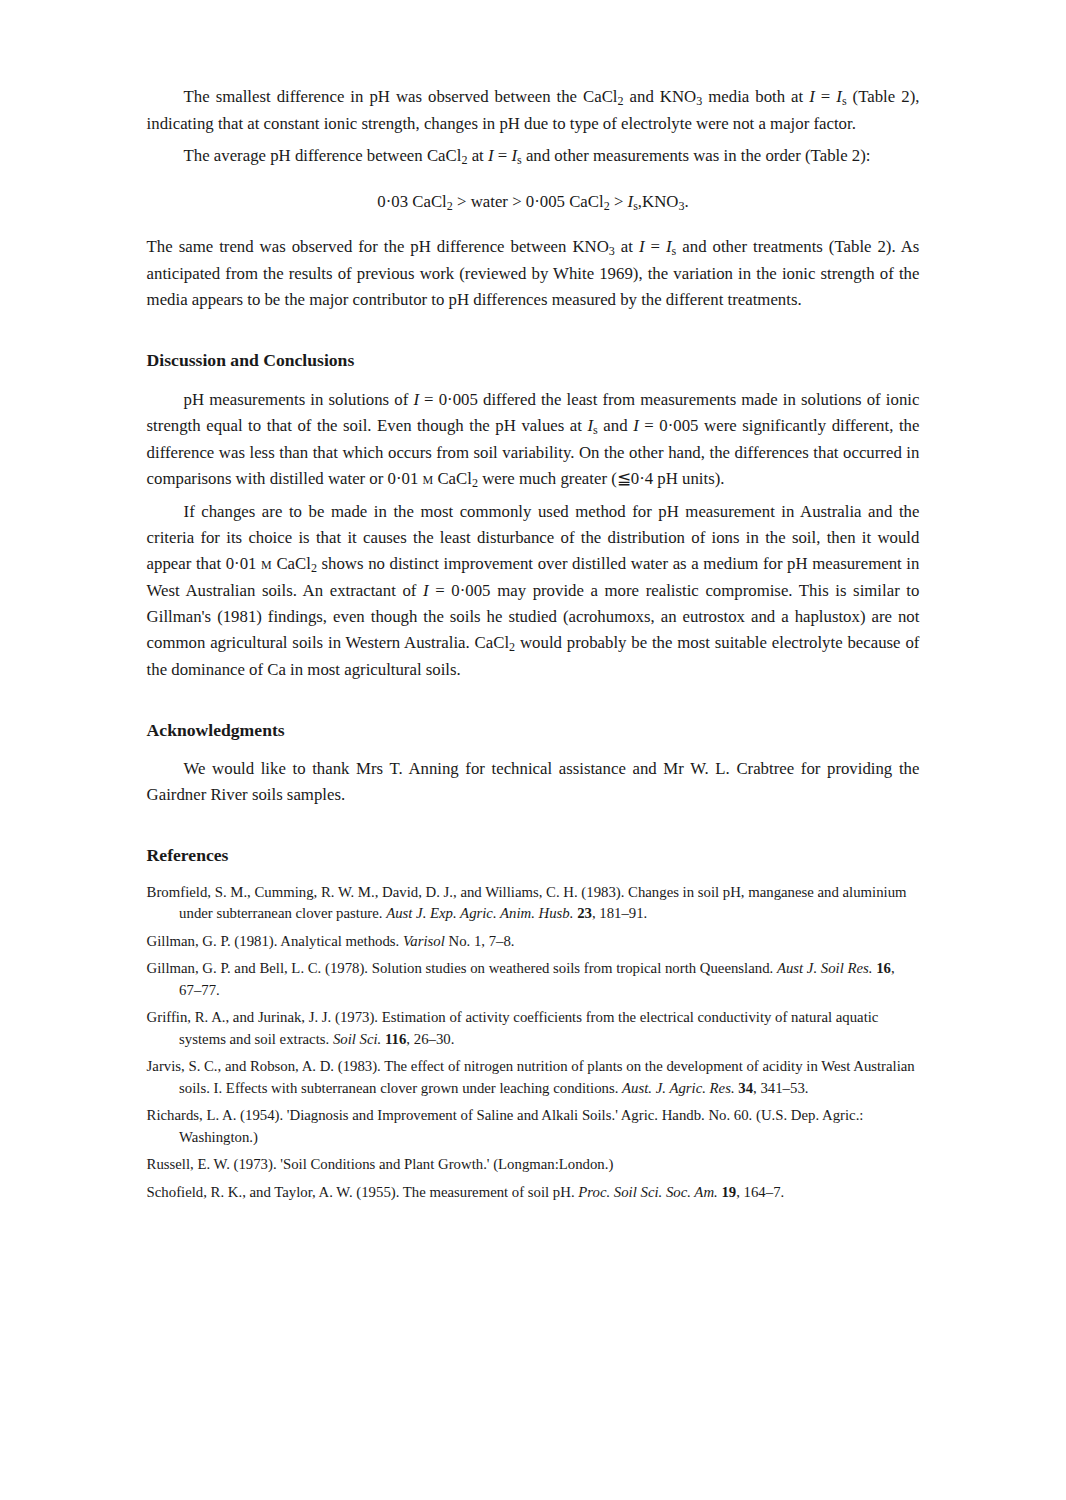The smallest difference in pH was observed between the CaCl2 and KNO3 media both at I = Is (Table 2), indicating that at constant ionic strength, changes in pH due to type of electrolyte were not a major factor.
The average pH difference between CaCl2 at I = Is and other measurements was in the order (Table 2):
0·03 CaCl2 > water > 0·005 CaCl2 > Is,KNO3.
The same trend was observed for the pH difference between KNO3 at I = Is and other treatments (Table 2). As anticipated from the results of previous work (reviewed by White 1969), the variation in the ionic strength of the media appears to be the major contributor to pH differences measured by the different treatments.
Discussion and Conclusions
pH measurements in solutions of I = 0·005 differed the least from measurements made in solutions of ionic strength equal to that of the soil. Even though the pH values at Is and I = 0·005 were significantly different, the difference was less than that which occurs from soil variability. On the other hand, the differences that occurred in comparisons with distilled water or 0·01 m CaCl2 were much greater (≦0·4 pH units).
If changes are to be made in the most commonly used method for pH measurement in Australia and the criteria for its choice is that it causes the least disturbance of the distribution of ions in the soil, then it would appear that 0·01 m CaCl2 shows no distinct improvement over distilled water as a medium for pH measurement in West Australian soils. An extractant of I = 0·005 may provide a more realistic compromise. This is similar to Gillman's (1981) findings, even though the soils he studied (acrohumoxs, an eutrostox and a haplustox) are not common agricultural soils in Western Australia. CaCl2 would probably be the most suitable electrolyte because of the dominance of Ca in most agricultural soils.
Acknowledgments
We would like to thank Mrs T. Anning for technical assistance and Mr W. L. Crabtree for providing the Gairdner River soils samples.
References
Bromfield, S. M., Cumming, R. W. M., David, D. J., and Williams, C. H. (1983). Changes in soil pH, manganese and aluminium under subterranean clover pasture. Aust J. Exp. Agric. Anim. Husb. 23, 181–91.
Gillman, G. P. (1981). Analytical methods. Varisol No. 1, 7–8.
Gillman, G. P. and Bell, L. C. (1978). Solution studies on weathered soils from tropical north Queensland. Aust J. Soil Res. 16, 67–77.
Griffin, R. A., and Jurinak, J. J. (1973). Estimation of activity coefficients from the electrical conductivity of natural aquatic systems and soil extracts. Soil Sci. 116, 26–30.
Jarvis, S. C., and Robson, A. D. (1983). The effect of nitrogen nutrition of plants on the development of acidity in West Australian soils. I. Effects with subterranean clover grown under leaching conditions. Aust. J. Agric. Res. 34, 341–53.
Richards, L. A. (1954). 'Diagnosis and Improvement of Saline and Alkali Soils.' Agric. Handb. No. 60. (U.S. Dep. Agric.: Washington.)
Russell, E. W. (1973). 'Soil Conditions and Plant Growth.' (Longman:London.)
Schofield, R. K., and Taylor, A. W. (1955). The measurement of soil pH. Proc. Soil Sci. Soc. Am. 19, 164–7.